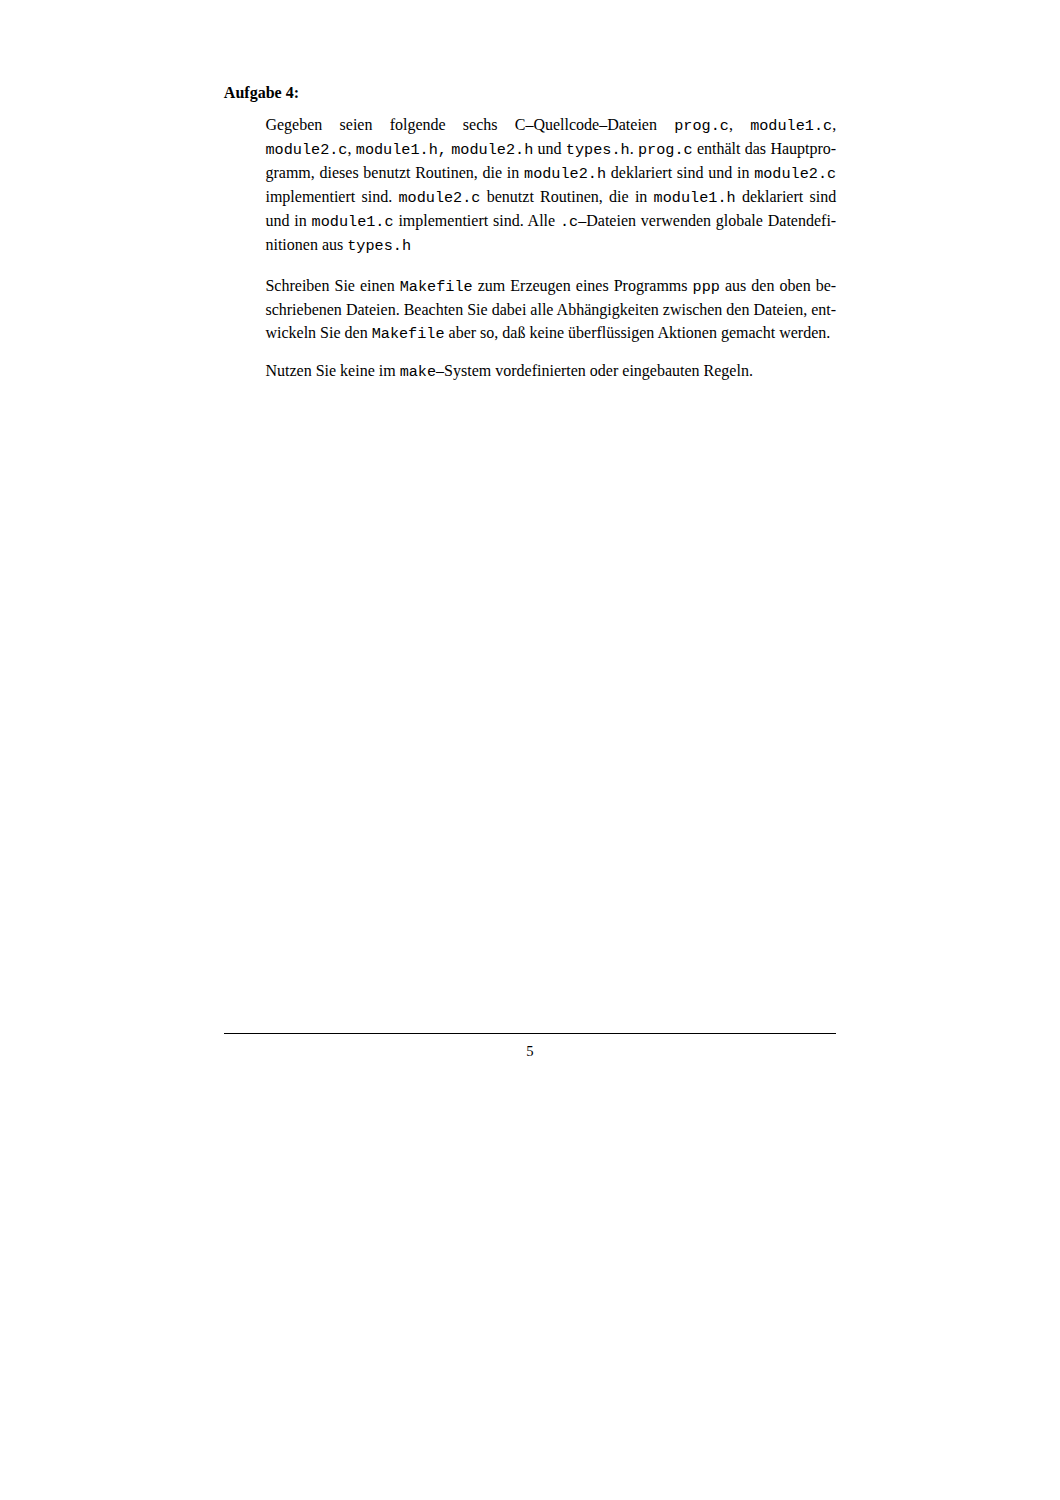Aufgabe 4:
Gegeben seien folgende sechs C–Quellcode–Dateien prog.c, module1.c, module2.c, module1.h, module2.h und types.h. prog.c enthält das Hauptprogramm, dieses benutzt Routinen, die in module2.h deklariert sind und in module2.c implementiert sind. module2.c benutzt Routinen, die in module1.h deklariert sind und in module1.c implementiert sind. Alle .c–Dateien verwenden globale Datendefinitionen aus types.h
Schreiben Sie einen Makefile zum Erzeugen eines Programms ppp aus den oben beschriebenen Dateien. Beachten Sie dabei alle Abhängigkeiten zwischen den Dateien, entwickeln Sie den Makefile aber so, daß keine überflüssigen Aktionen gemacht werden.
Nutzen Sie keine im make–System vordefinierten oder eingebauten Regeln.
5